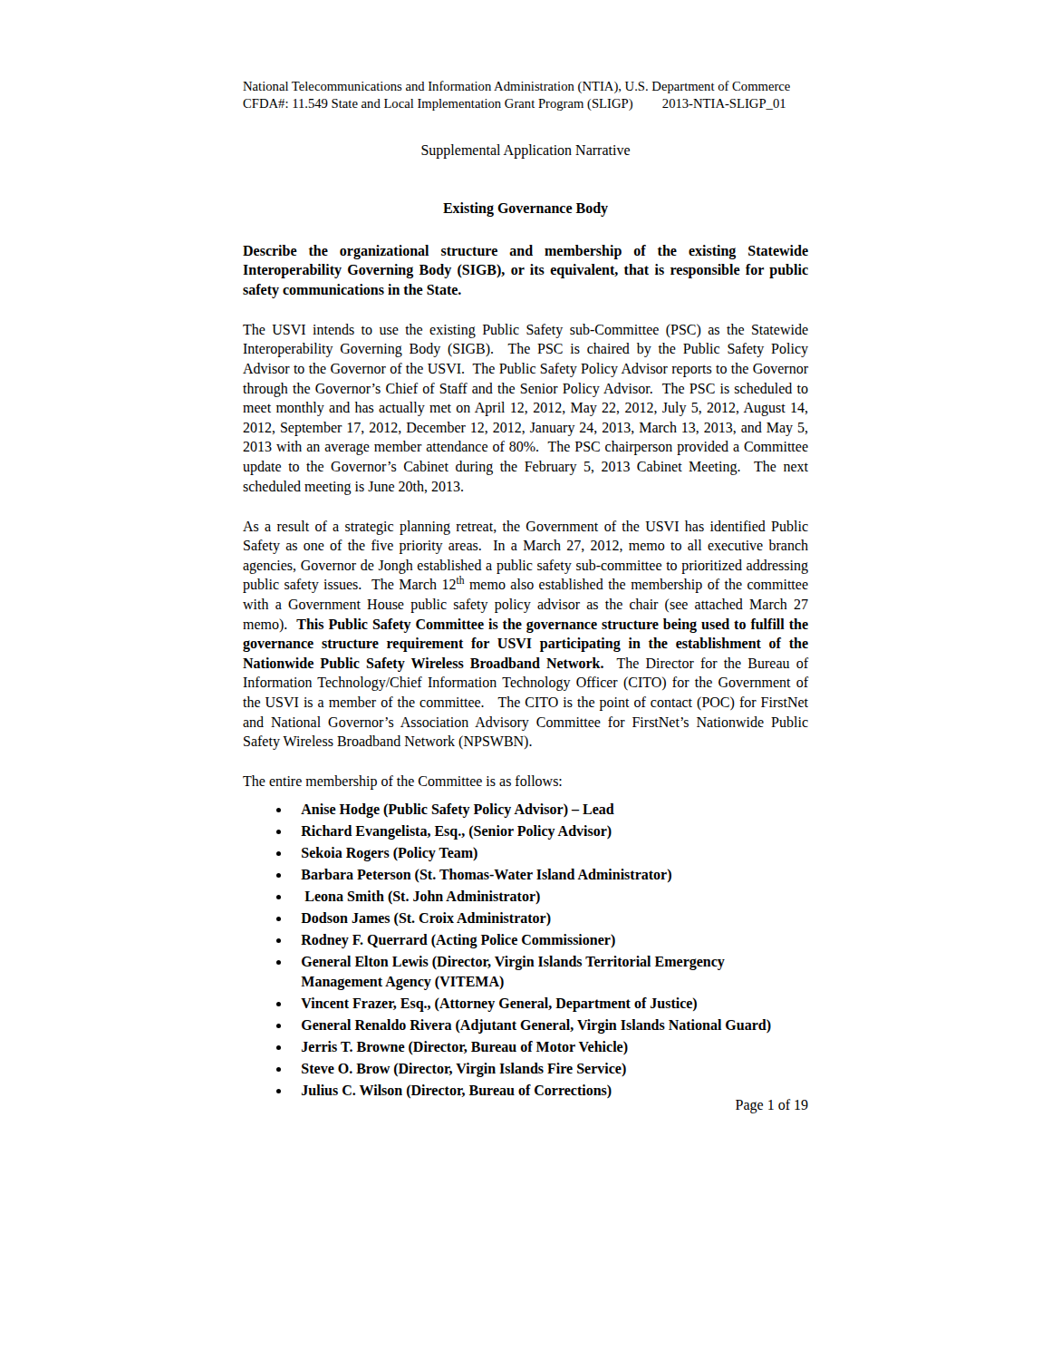National Telecommunications and Information Administration (NTIA), U.S. Department of Commerce CFDA#: 11.549 State and Local Implementation Grant Program (SLIGP) 2013-NTIA-SLIGP_01
Supplemental Application Narrative
Existing Governance Body
Describe the organizational structure and membership of the existing Statewide Interoperability Governing Body (SIGB), or its equivalent, that is responsible for public safety communications in the State.
The USVI intends to use the existing Public Safety sub-Committee (PSC) as the Statewide Interoperability Governing Body (SIGB). The PSC is chaired by the Public Safety Policy Advisor to the Governor of the USVI. The Public Safety Policy Advisor reports to the Governor through the Governor’s Chief of Staff and the Senior Policy Advisor. The PSC is scheduled to meet monthly and has actually met on April 12, 2012, May 22, 2012, July 5, 2012, August 14, 2012, September 17, 2012, December 12, 2012, January 24, 2013, March 13, 2013, and May 5, 2013 with an average member attendance of 80%. The PSC chairperson provided a Committee update to the Governor’s Cabinet during the February 5, 2013 Cabinet Meeting. The next scheduled meeting is June 20th, 2013.
As a result of a strategic planning retreat, the Government of the USVI has identified Public Safety as one of the five priority areas. In a March 27, 2012, memo to all executive branch agencies, Governor de Jongh established a public safety sub-committee to prioritized addressing public safety issues. The March 12th memo also established the membership of the committee with a Government House public safety policy advisor as the chair (see attached March 27 memo). This Public Safety Committee is the governance structure being used to fulfill the governance structure requirement for USVI participating in the establishment of the Nationwide Public Safety Wireless Broadband Network. The Director for the Bureau of Information Technology/Chief Information Technology Officer (CITO) for the Government of the USVI is a member of the committee. The CITO is the point of contact (POC) for FirstNet and National Governor’s Association Advisory Committee for FirstNet’s Nationwide Public Safety Wireless Broadband Network (NPSWBN).
The entire membership of the Committee is as follows:
Anise Hodge (Public Safety Policy Advisor) – Lead
Richard Evangelista, Esq., (Senior Policy Advisor)
Sekoia Rogers (Policy Team)
Barbara Peterson (St. Thomas-Water Island Administrator)
Leona Smith (St. John Administrator)
Dodson James (St. Croix Administrator)
Rodney F. Querrard (Acting Police Commissioner)
General Elton Lewis (Director, Virgin Islands Territorial Emergency Management Agency (VITEMA)
Vincent Frazer, Esq., (Attorney General, Department of Justice)
General Renaldo Rivera (Adjutant General, Virgin Islands National Guard)
Jerris T. Browne (Director, Bureau of Motor Vehicle)
Steve O. Brow (Director, Virgin Islands Fire Service)
Julius C. Wilson (Director, Bureau of Corrections)
Page 1 of 19